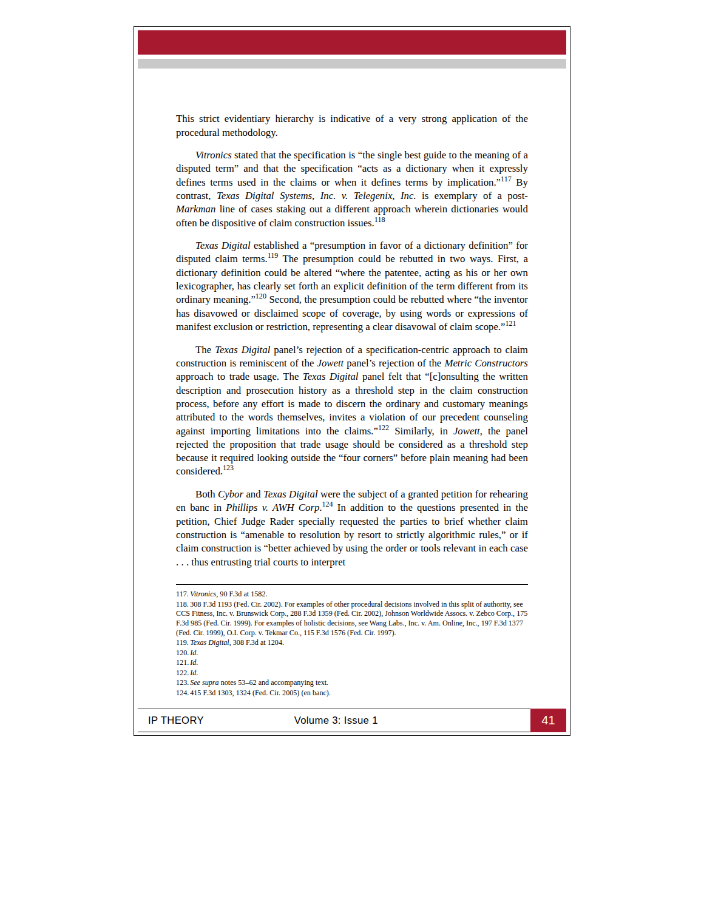This strict evidentiary hierarchy is indicative of a very strong application of the procedural methodology.
Vitronics stated that the specification is “the single best guide to the meaning of a disputed term” and that the specification “acts as a dictionary when it expressly defines terms used in the claims or when it defines terms by implication.”117 By contrast, Texas Digital Systems, Inc. v. Telegenix, Inc. is exemplary of a post-Markman line of cases staking out a different approach wherein dictionaries would often be dispositive of claim construction issues.118
Texas Digital established a “presumption in favor of a dictionary definition” for disputed claim terms.119 The presumption could be rebutted in two ways. First, a dictionary definition could be altered “where the patentee, acting as his or her own lexicographer, has clearly set forth an explicit definition of the term different from its ordinary meaning.”120 Second, the presumption could be rebutted where “the inventor has disavowed or disclaimed scope of coverage, by using words or expressions of manifest exclusion or restriction, representing a clear disavowal of claim scope.”121
The Texas Digital panel’s rejection of a specification-centric approach to claim construction is reminiscent of the Jowett panel’s rejection of the Metric Constructors approach to trade usage. The Texas Digital panel felt that “[c]onsulting the written description and prosecution history as a threshold step in the claim construction process, before any effort is made to discern the ordinary and customary meanings attributed to the words themselves, invites a violation of our precedent counseling against importing limitations into the claims.”122 Similarly, in Jowett, the panel rejected the proposition that trade usage should be considered as a threshold step because it required looking outside the “four corners” before plain meaning had been considered.123
Both Cybor and Texas Digital were the subject of a granted petition for rehearing en banc in Phillips v. AWH Corp.124 In addition to the questions presented in the petition, Chief Judge Rader specially requested the parties to brief whether claim construction is “amenable to resolution by resort to strictly algorithmic rules,” or if claim construction is “better achieved by using the order or tools relevant in each case . . . thus entrusting trial courts to interpret
117. Vitronics, 90 F.3d at 1582.
118. 308 F.3d 1193 (Fed. Cir. 2002). For examples of other procedural decisions involved in this split of authority, see CCS Fitness, Inc. v. Brunswick Corp., 288 F.3d 1359 (Fed. Cir. 2002), Johnson Worldwide Assocs. v. Zebco Corp., 175 F.3d 985 (Fed. Cir. 1999). For examples of holistic decisions, see Wang Labs., Inc. v. Am. Online, Inc., 197 F.3d 1377 (Fed. Cir. 1999), O.I. Corp. v. Tekmar Co., 115 F.3d 1576 (Fed. Cir. 1997).
119. Texas Digital, 308 F.3d at 1204.
120. Id.
121. Id.
122. Id.
123. See supra notes 53–62 and accompanying text.
124. 415 F.3d 1303, 1324 (Fed. Cir. 2005) (en banc).
IP THEORY Volume 3: Issue 1
41